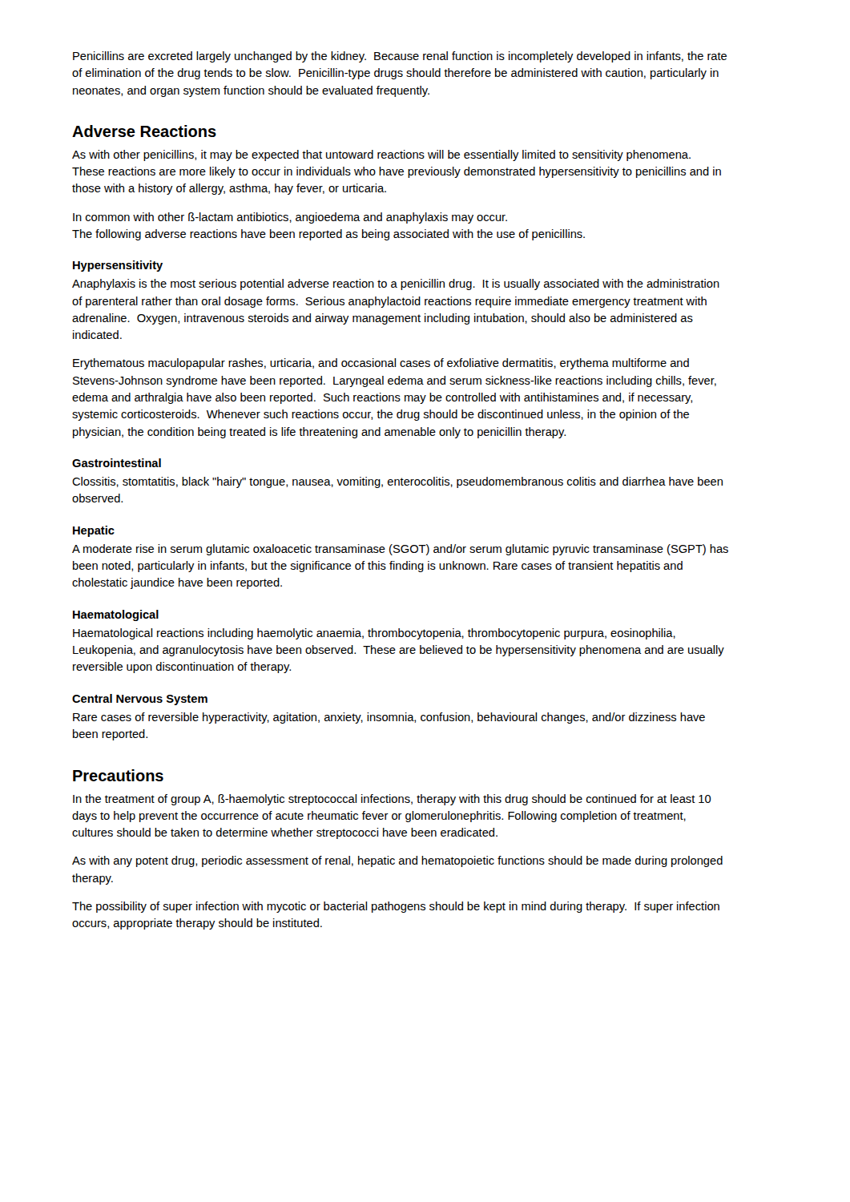Penicillins are excreted largely unchanged by the kidney. Because renal function is incompletely developed in infants, the rate of elimination of the drug tends to be slow. Penicillin-type drugs should therefore be administered with caution, particularly in neonates, and organ system function should be evaluated frequently.
Adverse Reactions
As with other penicillins, it may be expected that untoward reactions will be essentially limited to sensitivity phenomena. These reactions are more likely to occur in individuals who have previously demonstrated hypersensitivity to penicillins and in those with a history of allergy, asthma, hay fever, or urticaria.
In common with other ß-lactam antibiotics, angioedema and anaphylaxis may occur.
The following adverse reactions have been reported as being associated with the use of penicillins.
Hypersensitivity
Anaphylaxis is the most serious potential adverse reaction to a penicillin drug. It is usually associated with the administration of parenteral rather than oral dosage forms. Serious anaphylactoid reactions require immediate emergency treatment with adrenaline. Oxygen, intravenous steroids and airway management including intubation, should also be administered as indicated.
Erythematous maculopapular rashes, urticaria, and occasional cases of exfoliative dermatitis, erythema multiforme and Stevens-Johnson syndrome have been reported. Laryngeal edema and serum sickness-like reactions including chills, fever, edema and arthralgia have also been reported. Such reactions may be controlled with antihistamines and, if necessary, systemic corticosteroids. Whenever such reactions occur, the drug should be discontinued unless, in the opinion of the physician, the condition being treated is life threatening and amenable only to penicillin therapy.
Gastrointestinal
Clossitis, stomtatitis, black "hairy" tongue, nausea, vomiting, enterocolitis, pseudomembranous colitis and diarrhea have been observed.
Hepatic
A moderate rise in serum glutamic oxaloacetic transaminase (SGOT) and/or serum glutamic pyruvic transaminase (SGPT) has been noted, particularly in infants, but the significance of this finding is unknown. Rare cases of transient hepatitis and cholestatic jaundice have been reported.
Haematological
Haematological reactions including haemolytic anaemia, thrombocytopenia, thrombocytopenic purpura, eosinophilia, Leukopenia, and agranulocytosis have been observed. These are believed to be hypersensitivity phenomena and are usually reversible upon discontinuation of therapy.
Central Nervous System
Rare cases of reversible hyperactivity, agitation, anxiety, insomnia, confusion, behavioural changes, and/or dizziness have been reported.
Precautions
In the treatment of group A, ß-haemolytic streptococcal infections, therapy with this drug should be continued for at least 10 days to help prevent the occurrence of acute rheumatic fever or glomerulonephritis. Following completion of treatment, cultures should be taken to determine whether streptococci have been eradicated.
As with any potent drug, periodic assessment of renal, hepatic and hematopoietic functions should be made during prolonged therapy.
The possibility of super infection with mycotic or bacterial pathogens should be kept in mind during therapy. If super infection occurs, appropriate therapy should be instituted.